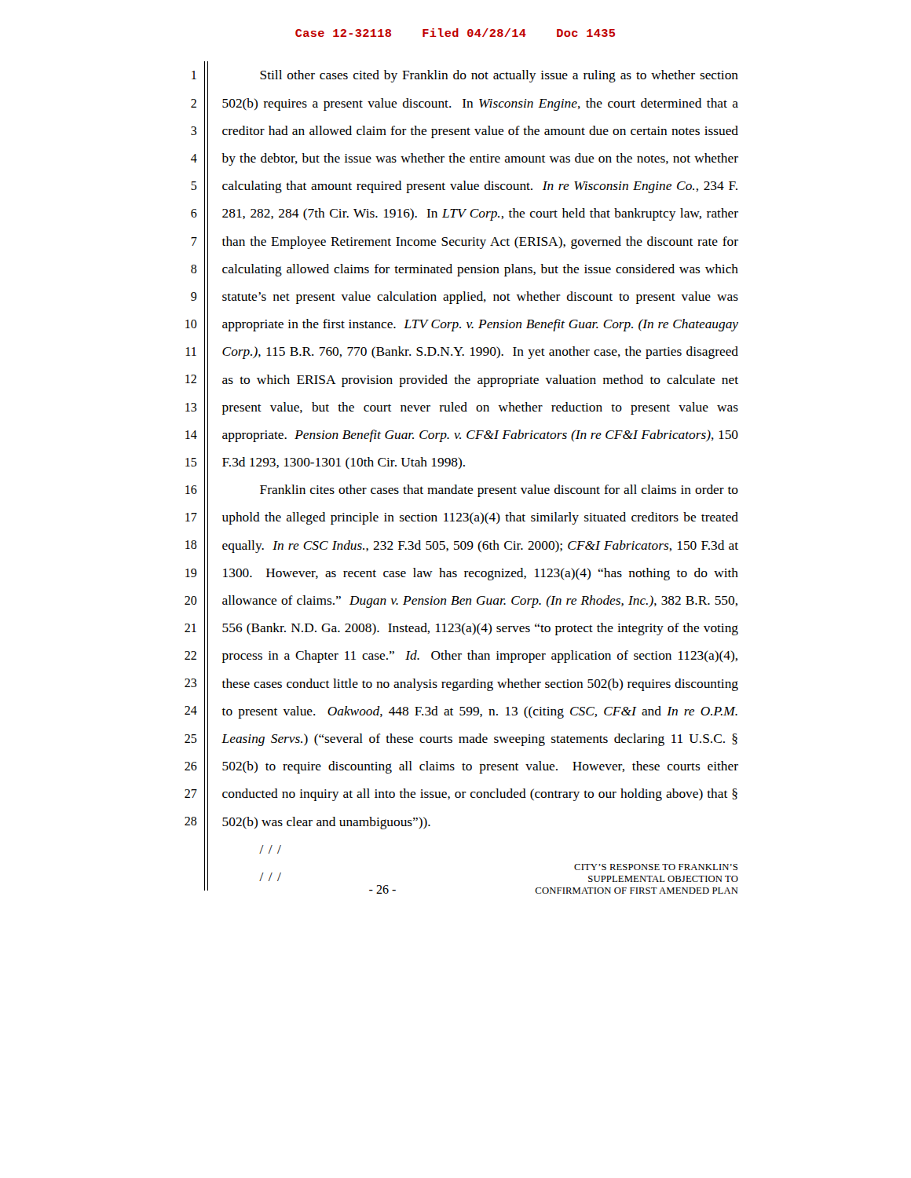Case 12-32118 Filed 04/28/14 Doc 1435
1
2
3
4
5
6
7
8
9
10
11
12
13
14
15
16
17
18
19
20
21
22
23
24
25
26
27
28
Still other cases cited by Franklin do not actually issue a ruling as to whether section 502(b) requires a present value discount. In Wisconsin Engine, the court determined that a creditor had an allowed claim for the present value of the amount due on certain notes issued by the debtor, but the issue was whether the entire amount was due on the notes, not whether calculating that amount required present value discount. In re Wisconsin Engine Co., 234 F. 281, 282, 284 (7th Cir. Wis. 1916). In LTV Corp., the court held that bankruptcy law, rather than the Employee Retirement Income Security Act (ERISA), governed the discount rate for calculating allowed claims for terminated pension plans, but the issue considered was which statute’s net present value calculation applied, not whether discount to present value was appropriate in the first instance. LTV Corp. v. Pension Benefit Guar. Corp. (In re Chateaugay Corp.), 115 B.R. 760, 770 (Bankr. S.D.N.Y. 1990). In yet another case, the parties disagreed as to which ERISA provision provided the appropriate valuation method to calculate net present value, but the court never ruled on whether reduction to present value was appropriate. Pension Benefit Guar. Corp. v. CF&I Fabricators (In re CF&I Fabricators), 150 F.3d 1293, 1300-1301 (10th Cir. Utah 1998).
Franklin cites other cases that mandate present value discount for all claims in order to uphold the alleged principle in section 1123(a)(4) that similarly situated creditors be treated equally. In re CSC Indus., 232 F.3d 505, 509 (6th Cir. 2000); CF&I Fabricators, 150 F.3d at 1300. However, as recent case law has recognized, 1123(a)(4) “has nothing to do with allowance of claims.” Dugan v. Pension Ben Guar. Corp. (In re Rhodes, Inc.), 382 B.R. 550, 556 (Bankr. N.D. Ga. 2008). Instead, 1123(a)(4) serves “to protect the integrity of the voting process in a Chapter 11 case.” Id. Other than improper application of section 1123(a)(4), these cases conduct little to no analysis regarding whether section 502(b) requires discounting to present value. Oakwood, 448 F.3d at 599, n. 13 ((citing CSC, CF&I and In re O.P.M. Leasing Servs.) (“several of these courts made sweeping statements declaring 11 U.S.C. § 502(b) to require discounting all claims to present value. However, these courts either conducted no inquiry at all into the issue, or concluded (contrary to our holding above) that § 502(b) was clear and unambiguous”)).
/ / /
/ / /
- 26 -
CITY’S RESPONSE TO FRANKLIN’S
SUPPLEMENTAL OBJECTION TO
CONFIRMATION OF FIRST AMENDED PLAN